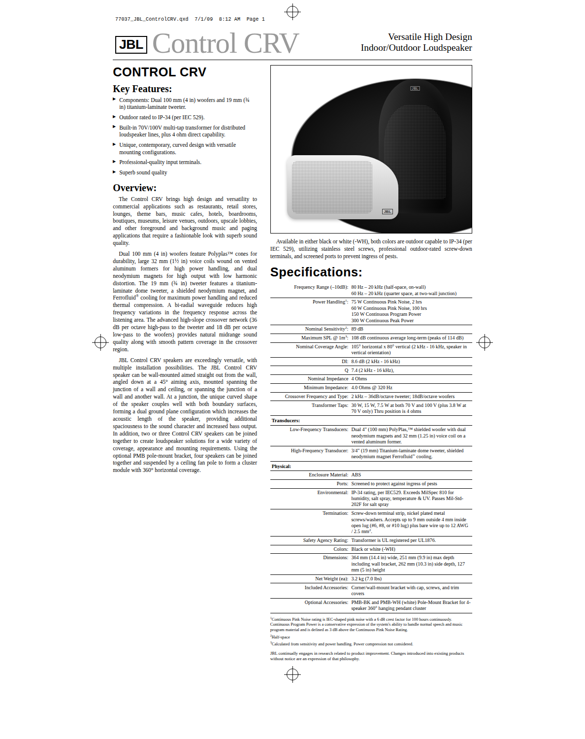77037_JBL_ControlCRV.qxd 7/1/09 8:12 AM Page 1
JBL
Control CRV
Versatile High Design
Indoor/Outdoor Loudspeaker
CONTROL CRV
Key Features:
Components: Dual 100 mm (4 in) woofers and 19 mm (¾ in) titanium-laminate tweeter.
Outdoor rated to IP-34 (per IEC 529).
Built-in 70V/100V multi-tap transformer for distributed loudspeaker lines, plus 4 ohm direct capability.
Unique, contemporary, curved design with versatile mounting configurations.
Professional-quality input terminals.
Superb sound quality
Overview:
The Control CRV brings high design and versatility to commercial applications such as restaurants, retail stores, lounges, theme bars, music cafes, hotels, boardrooms, boutiques, museums, leisure venues, outdoors, upscale lobbies, and other foreground and background music and paging applications that require a fashionable look with superb sound quality.
Dual 100 mm (4 in) woofers feature Polyplas™ cones for durability, large 32 mm (1½ in) voice coils wound on vented aluminum formers for high power handling, and dual neodymium magnets for high output with low harmonic distortion. The 19 mm (¾ in) tweeter features a titanium-laminate dome tweeter, a shielded neodymium magnet, and Ferrofluid® cooling for maximum power handling and reduced thermal compression. A bi-radial waveguide reduces high frequency variations in the frequency response across the listening area. The advanced high-slope crossover network (36 dB per octave high-pass to the tweeter and 18 dB per octave low-pass to the woofers) provides natural midrange sound quality along with smooth pattern coverage in the crossover region.
JBL Control CRV speakers are exceedingly versatile, with multiple installation possibilities. The JBL Control CRV speaker can be wall-mounted aimed straight out from the wall, angled down at a 45° aiming axis, mounted spanning the junction of a wall and ceiling, or spanning the junction of a wall and another wall. At a junction, the unique curved shape of the speaker couples well with both boundary surfaces, forming a dual ground plane configuration which increases the acoustic length of the speaker, providing additional spaciousness to the sound character and increased bass output. In addition, two or three Control CRV speakers can be joined together to create loudspeaker solutions for a wide variety of coverage, appearance and mounting requirements. Using the optional PMB pole-mount bracket, four speakers can be joined together and suspended by a ceiling fan pole to form a cluster module with 360° horizontal coverage.
JBL
JBL
Available in either black or white (-WH), both colors are outdoor capable to IP-34 (per IEC 529), utilizing stainless steel screws, professional outdoor-rated screw-down terminals, and screened ports to prevent ingress of pests.
Specifications:
| Frequency Range (–10dB): | 80 Hz – 20 kHz (half-space, on-wall) 60 Hz – 20 kHz (quarter space, at two-wall junction) |
| Power Handling 1 : | 75 W Continuous Pink Noise, 2 hrs 60 W Continuous Pink Noise, 100 hrs 150 W Continuous Program Power 300 W Continuous Peak Power |
| Nominal Sensitivity 2 : | 89 dB |
| Maximum SPL @ 1m 3 : | 108 dB continuous average long-term (peaks of 114 dB) |
| Nominal Coverage Angle: | 105° horizontal x 80° vertical (2 kHz - 16 kHz, speaker in vertical orientation) |
| DI: | 8.6 dB (2 kHz - 16 kHz) |
| Q | 7.4 (2 kHz - 16 kHz), |
| Nominal Impedance | 4 Ohms |
| Minimum Impedance: | 4.0 Ohms @ 320 Hz |
| Crossover Frequency and Type: | 2 kHz – 36dB/octave tweeter; 18dB/octave woofers |
| Transformer Taps: | 30 W, 15 W, 7.5 W at both 70 V and 100 V (plus 3.8 W at 70 V only) Thru position is 4 ohms |
| Transducers: |
| Low-Frequency Transducers: | Dual 4" (100 mm) PolyPlas,™ shielded woofer with dual neodymium magnets and 32 mm (1.25 in) voice coil on a vented aluminum former. |
| High-Frequency Transducer: | 3/4" (19 mm) Titanium-laminate dome tweeter, shielded neodymium magnet Ferrofluid ® cooling. |
| Physical: |
| Enclosure Material: | ABS |
| Ports: | Screened to protect against ingress of pests |
| Environmental: | IP-34 rating, per IEC529. Exceeds MilSpec 810 for humidity, salt spray, temperature & UV. Passes Mil-Std-202F for salt spray |
| Termination: | Screw-down terminal strip, nickel plated metal screws/washers. Accepts up to 9 mm outside 4 mm inside open lug (#6, #8, or #10 lug) plus bare wire up to 12 AWG / 2.5 mm 2 . |
| Safety Agency Rating: | Transformer is UL registered per UL1876. |
| Colors: | Black or white (-WH) |
| Dimensions: | 364 mm (14.4 in) wide, 251 mm (9.9 in) max depth including wall bracket, 262 mm (10.3 in) side depth, 127 mm (5 in) height |
| Net Weight (ea): | 3.2 kg (7.0 lbs) |
| Included Accessories: | Corner/wall-mount bracket with cap, screws, and trim covers |
| Optional Accessories: | PMB-BK and PMB-WH (white) Pole-Mount Bracket for 4-speaker 360° hanging pendant cluster |
1Continuous Pink Noise rating is IEC-shaped pink noise with a 6 dB crest factor for 100 hours continuously. Continuous Program Power is a conservative expression of the system's ability to handle normal speech and music program material and is defined as 3 dB above the Continuous Pink Noise Rating.
2Half-space
3Calculated from sensitivity and power handling. Power compression not considered.
JBL continually engages in research related to product improvement. Changes introduced into existing products without notice are an expression of that philosophy.